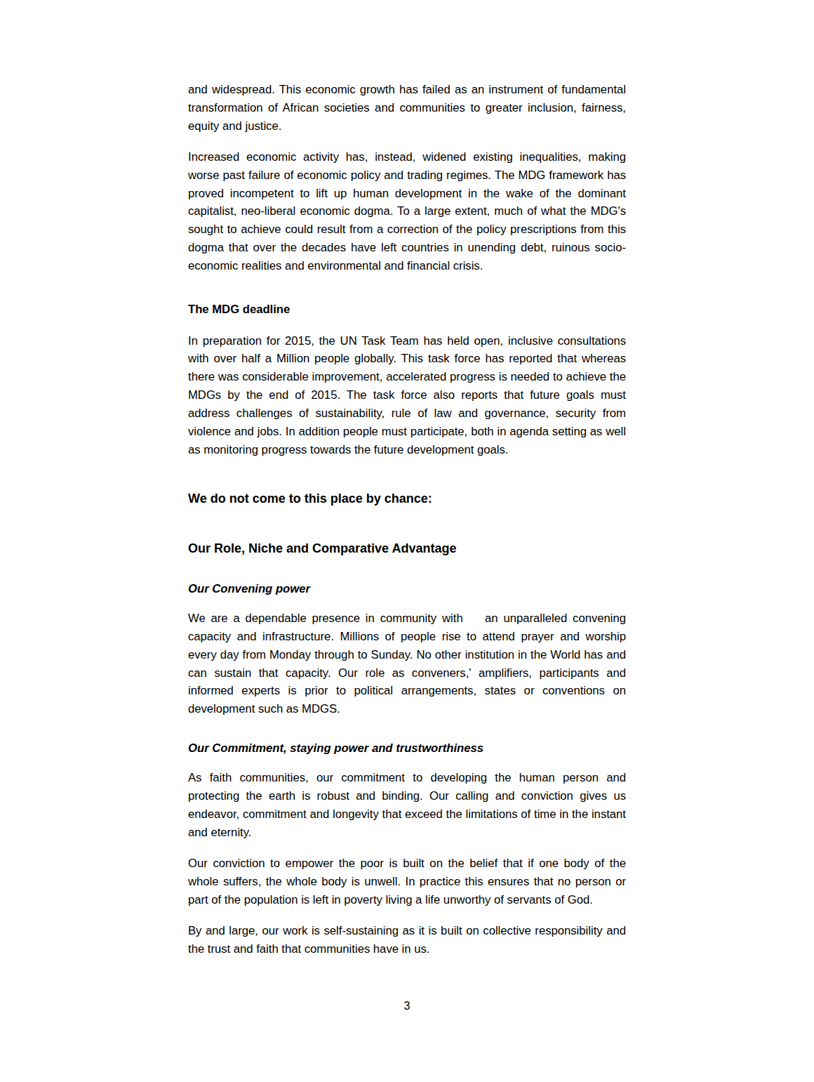and widespread. This economic growth has failed as an instrument of fundamental transformation of African societies and communities to greater inclusion, fairness, equity and justice.
Increased economic activity has, instead, widened existing inequalities, making worse past failure of economic policy and trading regimes. The MDG framework has proved incompetent to lift up human development in the wake of the dominant capitalist, neo-liberal economic dogma. To a large extent, much of what the MDG's sought to achieve could result from a correction of the policy prescriptions from this dogma that over the decades have left countries in unending debt, ruinous socio-economic realities and environmental and financial crisis.
The MDG deadline
In preparation for 2015, the UN Task Team has held open, inclusive consultations with over half a Million people globally. This task force has reported that whereas there was considerable improvement, accelerated progress is needed to achieve the MDGs by the end of 2015. The task force also reports that future goals must address challenges of sustainability, rule of law and governance, security from violence and jobs. In addition people must participate, both in agenda setting as well as monitoring progress towards the future development goals.
We do not come to this place by chance:
Our Role, Niche and Comparative Advantage
Our Convening power
We are a dependable presence in community with an unparalleled convening capacity and infrastructure. Millions of people rise to attend prayer and worship every day from Monday through to Sunday. No other institution in the World has and can sustain that capacity. Our role as conveners,' amplifiers, participants and informed experts is prior to political arrangements, states or conventions on development such as MDGS.
Our Commitment, staying power and trustworthiness
As faith communities, our commitment to developing the human person and protecting the earth is robust and binding. Our calling and conviction gives us endeavor, commitment and longevity that exceed the limitations of time in the instant and eternity.
Our conviction to empower the poor is built on the belief that if one body of the whole suffers, the whole body is unwell. In practice this ensures that no person or part of the population is left in poverty living a life unworthy of servants of God.
By and large, our work is self-sustaining as it is built on collective responsibility and the trust and faith that communities have in us.
3